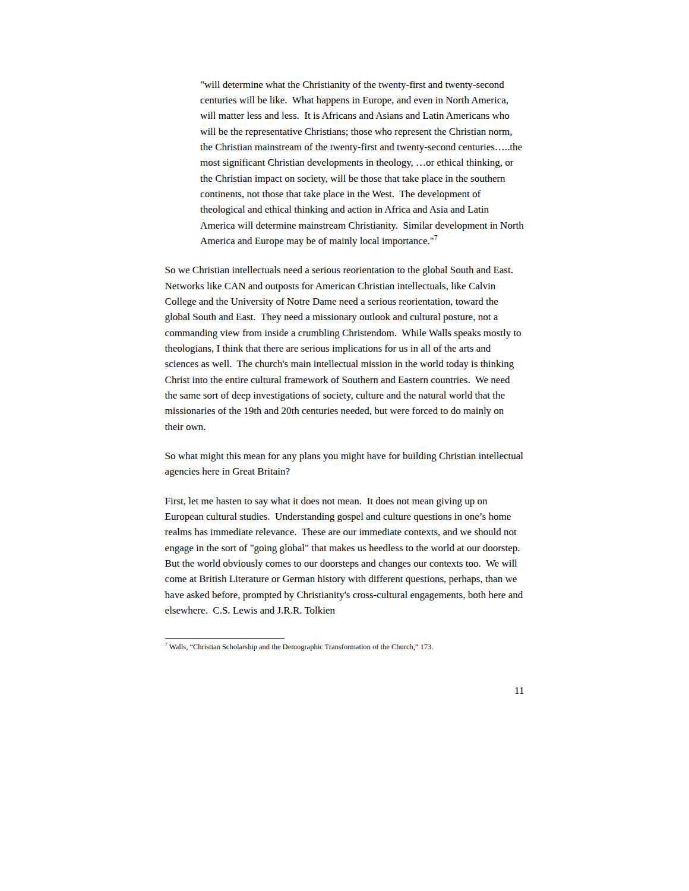"will determine what the Christianity of the twenty-first and twenty-second centuries will be like. What happens in Europe, and even in North America, will matter less and less. It is Africans and Asians and Latin Americans who will be the representative Christians; those who represent the Christian norm, the Christian mainstream of the twenty-first and twenty-second centuries…..the most significant Christian developments in theology, …or ethical thinking, or the Christian impact on society, will be those that take place in the southern continents, not those that take place in the West. The development of theological and ethical thinking and action in Africa and Asia and Latin America will determine mainstream Christianity. Similar development in North America and Europe may be of mainly local importance."7
So we Christian intellectuals need a serious reorientation to the global South and East. Networks like CAN and outposts for American Christian intellectuals, like Calvin College and the University of Notre Dame need a serious reorientation, toward the global South and East. They need a missionary outlook and cultural posture, not a commanding view from inside a crumbling Christendom. While Walls speaks mostly to theologians, I think that there are serious implications for us in all of the arts and sciences as well. The church's main intellectual mission in the world today is thinking Christ into the entire cultural framework of Southern and Eastern countries. We need the same sort of deep investigations of society, culture and the natural world that the missionaries of the 19th and 20th centuries needed, but were forced to do mainly on their own.
So what might this mean for any plans you might have for building Christian intellectual agencies here in Great Britain?
First, let me hasten to say what it does not mean. It does not mean giving up on European cultural studies. Understanding gospel and culture questions in one’s home realms has immediate relevance. These are our immediate contexts, and we should not engage in the sort of "going global" that makes us heedless to the world at our doorstep. But the world obviously comes to our doorsteps and changes our contexts too. We will come at British Literature or German history with different questions, perhaps, than we have asked before, prompted by Christianity's cross-cultural engagements, both here and elsewhere. C.S. Lewis and J.R.R. Tolkien
7 Walls, “Christian Scholarship and the Demographic Transformation of the Church,” 173.
11